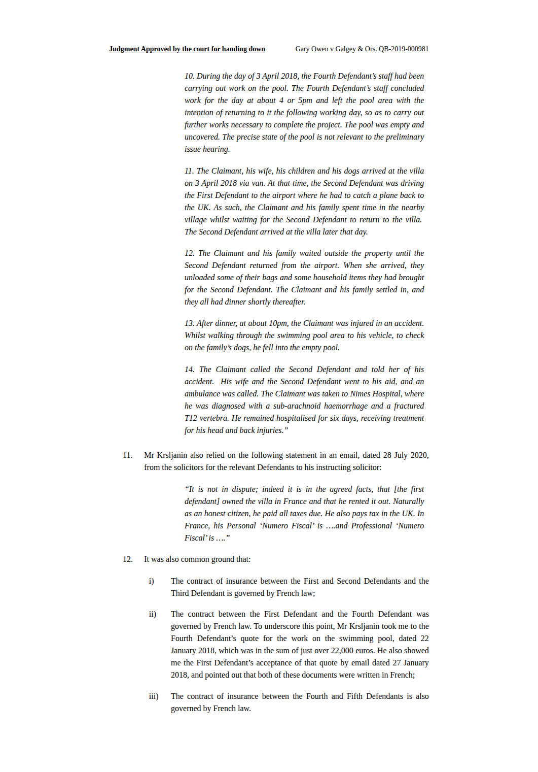Judgment Approved by the court for handing down
Gary Owen v Galgey & Ors. QB-2019-000981
10. During the day of 3 April 2018, the Fourth Defendant’s staff had been carrying out work on the pool. The Fourth Defendant’s staff concluded work for the day at about 4 or 5pm and left the pool area with the intention of returning to it the following working day, so as to carry out further works necessary to complete the project. The pool was empty and uncovered. The precise state of the pool is not relevant to the preliminary issue hearing.
11. The Claimant, his wife, his children and his dogs arrived at the villa on 3 April 2018 via van. At that time, the Second Defendant was driving the First Defendant to the airport where he had to catch a plane back to the UK. As such, the Claimant and his family spent time in the nearby village whilst waiting for the Second Defendant to return to the villa. The Second Defendant arrived at the villa later that day.
12. The Claimant and his family waited outside the property until the Second Defendant returned from the airport. When she arrived, they unloaded some of their bags and some household items they had brought for the Second Defendant. The Claimant and his family settled in, and they all had dinner shortly thereafter.
13. After dinner, at about 10pm, the Claimant was injured in an accident. Whilst walking through the swimming pool area to his vehicle, to check on the family’s dogs, he fell into the empty pool.
14. The Claimant called the Second Defendant and told her of his accident. His wife and the Second Defendant went to his aid, and an ambulance was called. The Claimant was taken to Nimes Hospital, where he was diagnosed with a sub-arachnoid haemorrhage and a fractured T12 vertebra. He remained hospitalised for six days, receiving treatment for his head and back injuries.”
11.
Mr Krsljanin also relied on the following statement in an email, dated 28 July 2020, from the solicitors for the relevant Defendants to his instructing solicitor:
“It is not in dispute; indeed it is in the agreed facts, that [the first defendant] owned the villa in France and that he rented it out. Naturally as an honest citizen, he paid all taxes due. He also pays tax in the UK. In France, his Personal ‘Numero Fiscal’ is ….and Professional ‘Numero Fiscal’ is ….”
12.
It was also common ground that:
i) The contract of insurance between the First and Second Defendants and the Third Defendant is governed by French law;
ii) The contract between the First Defendant and the Fourth Defendant was governed by French law. To underscore this point, Mr Krsljanin took me to the Fourth Defendant’s quote for the work on the swimming pool, dated 22 January 2018, which was in the sum of just over 22,000 euros. He also showed me the First Defendant’s acceptance of that quote by email dated 27 January 2018, and pointed out that both of these documents were written in French;
iii) The contract of insurance between the Fourth and Fifth Defendants is also governed by French law.